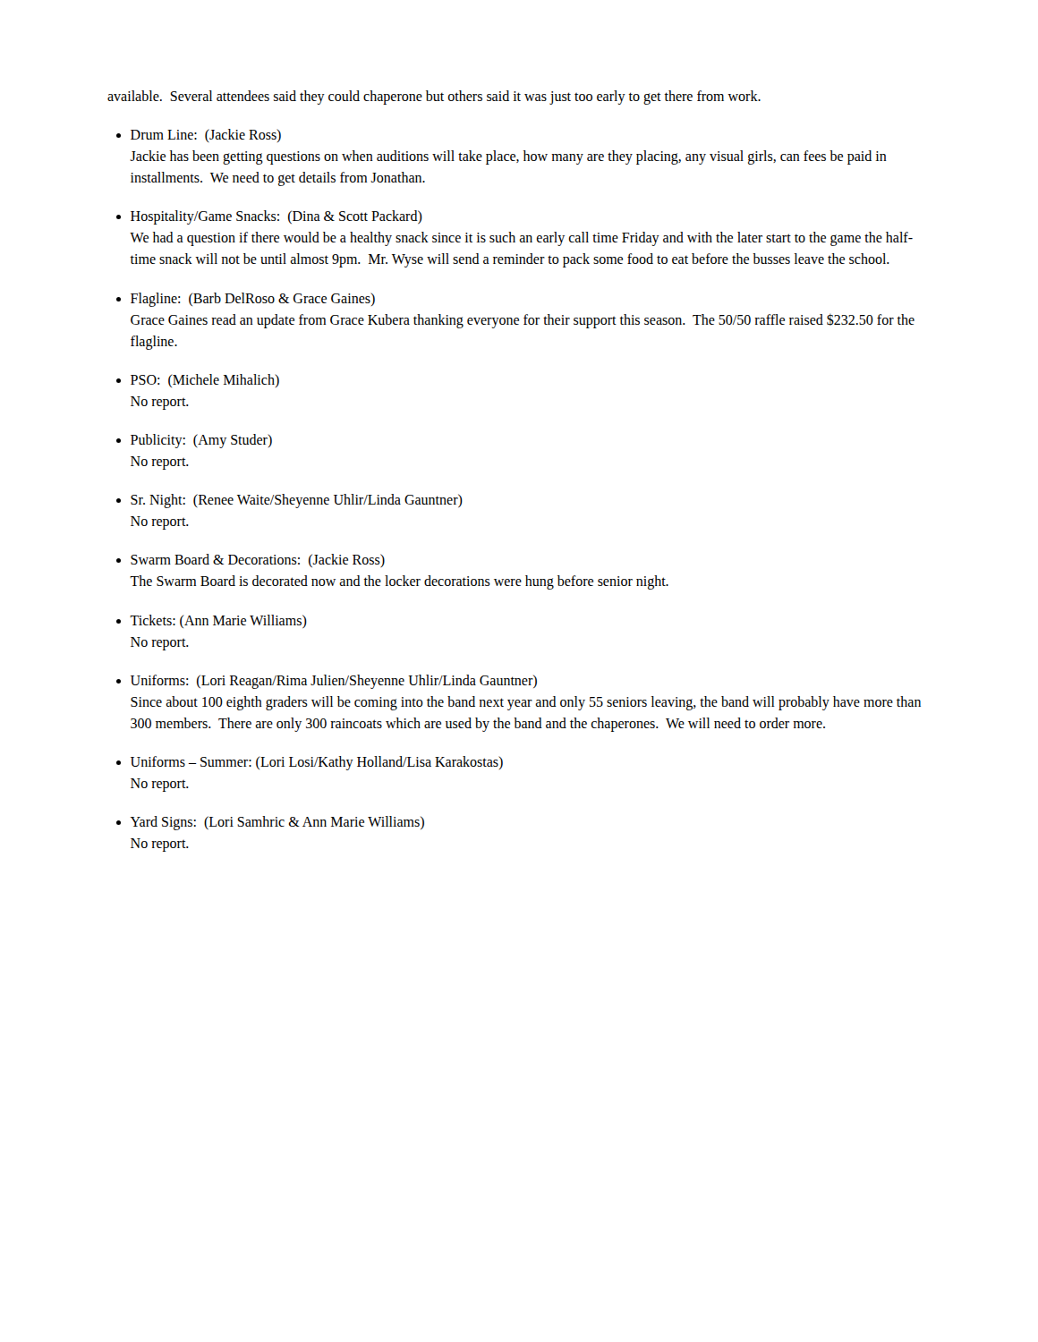available. Several attendees said they could chaperone but others said it was just too early to get there from work.
Drum Line: (Jackie Ross)
Jackie has been getting questions on when auditions will take place, how many are they placing, any visual girls, can fees be paid in installments. We need to get details from Jonathan.
Hospitality/Game Snacks: (Dina & Scott Packard)
We had a question if there would be a healthy snack since it is such an early call time Friday and with the later start to the game the half-time snack will not be until almost 9pm. Mr. Wyse will send a reminder to pack some food to eat before the busses leave the school.
Flagline: (Barb DelRoso & Grace Gaines)
Grace Gaines read an update from Grace Kubera thanking everyone for their support this season. The 50/50 raffle raised $232.50 for the flagline.
PSO: (Michele Mihalich)
No report.
Publicity: (Amy Studer)
No report.
Sr. Night: (Renee Waite/Sheyenne Uhlir/Linda Gauntner)
No report.
Swarm Board & Decorations: (Jackie Ross)
The Swarm Board is decorated now and the locker decorations were hung before senior night.
Tickets: (Ann Marie Williams)
No report.
Uniforms: (Lori Reagan/Rima Julien/Sheyenne Uhlir/Linda Gauntner)
Since about 100 eighth graders will be coming into the band next year and only 55 seniors leaving, the band will probably have more than 300 members. There are only 300 raincoats which are used by the band and the chaperones. We will need to order more.
Uniforms – Summer: (Lori Losi/Kathy Holland/Lisa Karakostas)
No report.
Yard Signs: (Lori Samhric & Ann Marie Williams)
No report.